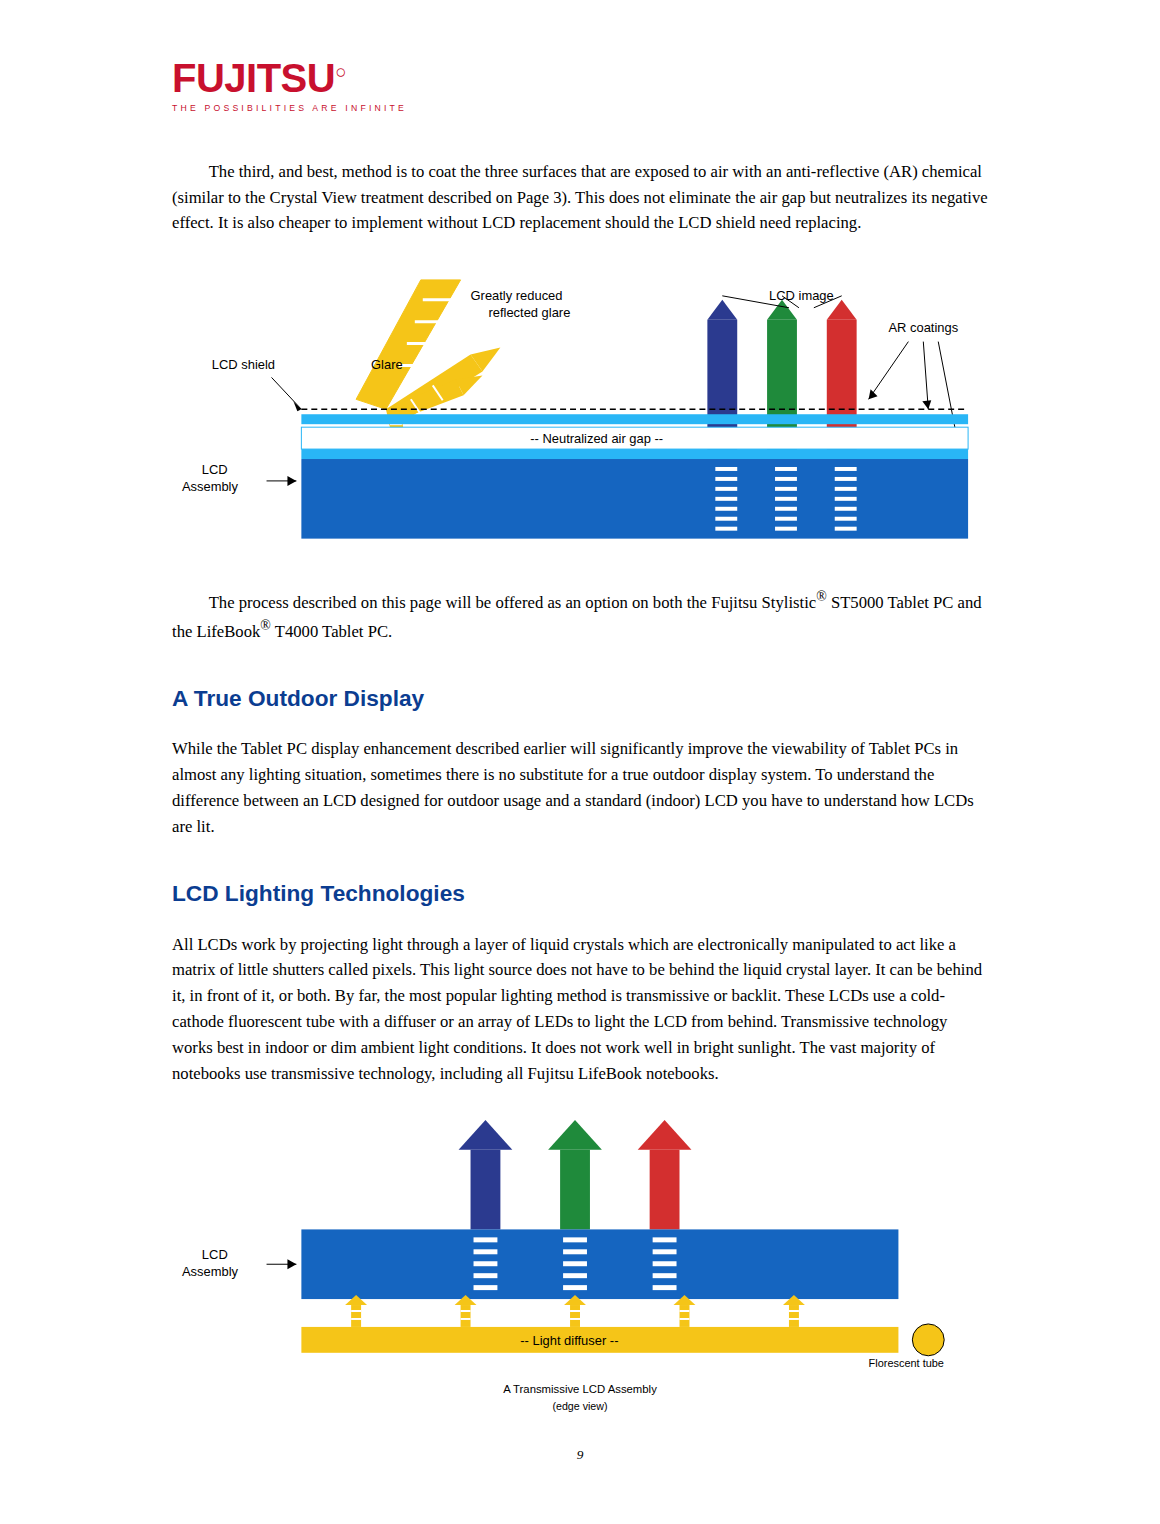FUJITSU○
THE POSSIBILITIES ARE INFINITE
The third, and best, method is to coat the three surfaces that are exposed to air with an anti-reflective (AR) chemical (similar to the Crystal View treatment described on Page 3). This does not eliminate the air gap but neutralizes its negative effect. It is also cheaper to implement without LCD replacement should the LCD shield need replacing.
Greatly reduced reflected glare LCD image AR coatings LCD shield Glare LCD Assembly -- Neutralized air gap --
The process described on this page will be offered as an option on both the Fujitsu Stylistic® ST5000 Tablet PC and the LifeBook® T4000 Tablet PC.
A True Outdoor Display
While the Tablet PC display enhancement described earlier will significantly improve the viewability of Tablet PCs in almost any lighting situation, sometimes there is no substitute for a true outdoor display system. To understand the difference between an LCD designed for outdoor usage and a standard (indoor) LCD you have to understand how LCDs are lit.
LCD Lighting Technologies
All LCDs work by projecting light through a layer of liquid crystals which are electronically manipulated to act like a matrix of little shutters called pixels. This light source does not have to be behind the liquid crystal layer. It can be behind it, in front of it, or both. By far, the most popular lighting method is transmissive or backlit. These LCDs use a cold-cathode fluorescent tube with a diffuser or an array of LEDs to light the LCD from behind. Transmissive technology works best in indoor or dim ambient light conditions. It does not work well in bright sunlight. The vast majority of notebooks use transmissive technology, including all Fujitsu LifeBook notebooks.
LCD Assembly -- Light diffuser -- Florescent tube
A Transmissive LCD Assembly
(edge view)
9